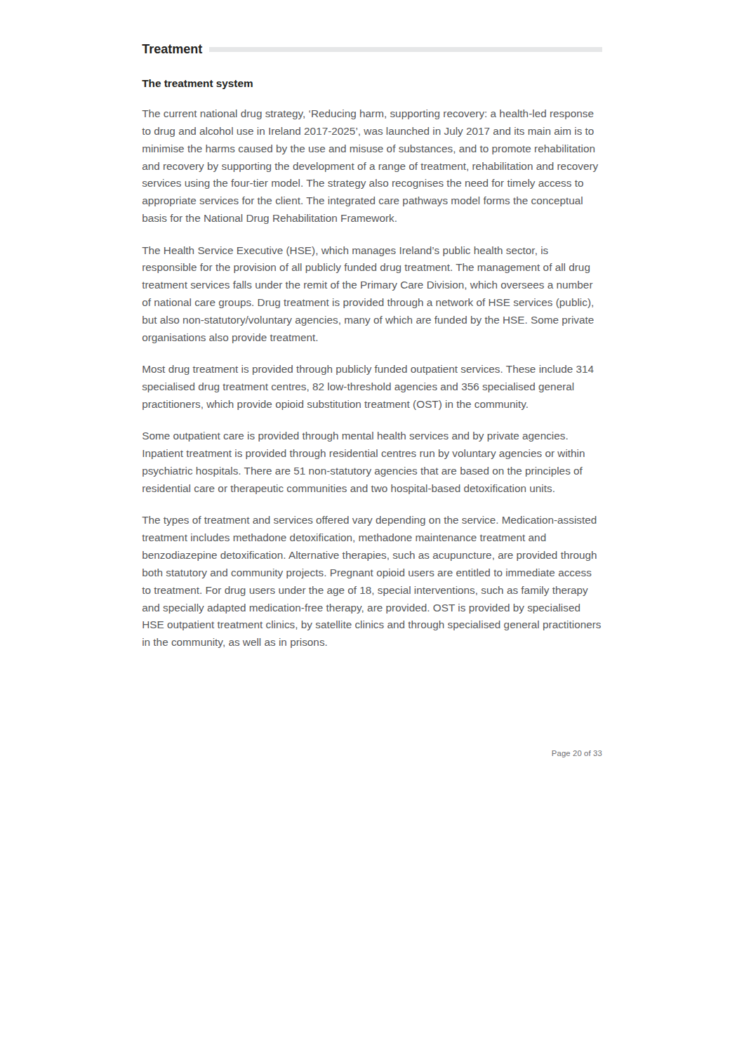Treatment
The treatment system
The current national drug strategy, ‘Reducing harm, supporting recovery: a health-led response to drug and alcohol use in Ireland 2017-2025’, was launched in July 2017 and its main aim is to minimise the harms caused by the use and misuse of substances, and to promote rehabilitation and recovery by supporting the development of a range of treatment, rehabilitation and recovery services using the four-tier model. The strategy also recognises the need for timely access to appropriate services for the client. The integrated care pathways model forms the conceptual basis for the National Drug Rehabilitation Framework.
The Health Service Executive (HSE), which manages Ireland’s public health sector, is responsible for the provision of all publicly funded drug treatment. The management of all drug treatment services falls under the remit of the Primary Care Division, which oversees a number of national care groups. Drug treatment is provided through a network of HSE services (public), but also non-statutory/voluntary agencies, many of which are funded by the HSE. Some private organisations also provide treatment.
Most drug treatment is provided through publicly funded outpatient services. These include 314 specialised drug treatment centres, 82 low-threshold agencies and 356 specialised general practitioners, which provide opioid substitution treatment (OST) in the community.
Some outpatient care is provided through mental health services and by private agencies. Inpatient treatment is provided through residential centres run by voluntary agencies or within psychiatric hospitals. There are 51 non-statutory agencies that are based on the principles of residential care or therapeutic communities and two hospital-based detoxification units.
The types of treatment and services offered vary depending on the service. Medication-assisted treatment includes methadone detoxification, methadone maintenance treatment and benzodiazepine detoxification. Alternative therapies, such as acupuncture, are provided through both statutory and community projects. Pregnant opioid users are entitled to immediate access to treatment. For drug users under the age of 18, special interventions, such as family therapy and specially adapted medication-free therapy, are provided. OST is provided by specialised HSE outpatient treatment clinics, by satellite clinics and through specialised general practitioners in the community, as well as in prisons.
Page 20 of 33